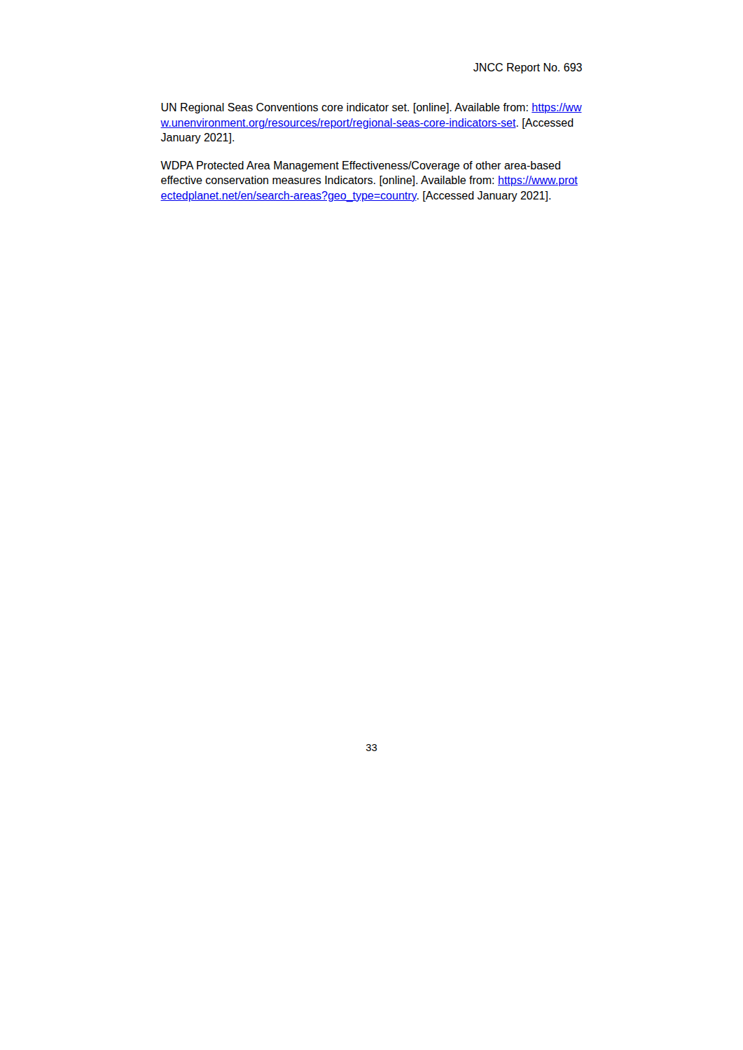JNCC Report No. 693
UN Regional Seas Conventions core indicator set. [online]. Available from: https://www.unenvironment.org/resources/report/regional-seas-core-indicators-set. [Accessed January 2021].
WDPA Protected Area Management Effectiveness/Coverage of other area-based effective conservation measures Indicators. [online]. Available from: https://www.protectedplanet.net/en/search-areas?geo_type=country. [Accessed January 2021].
33